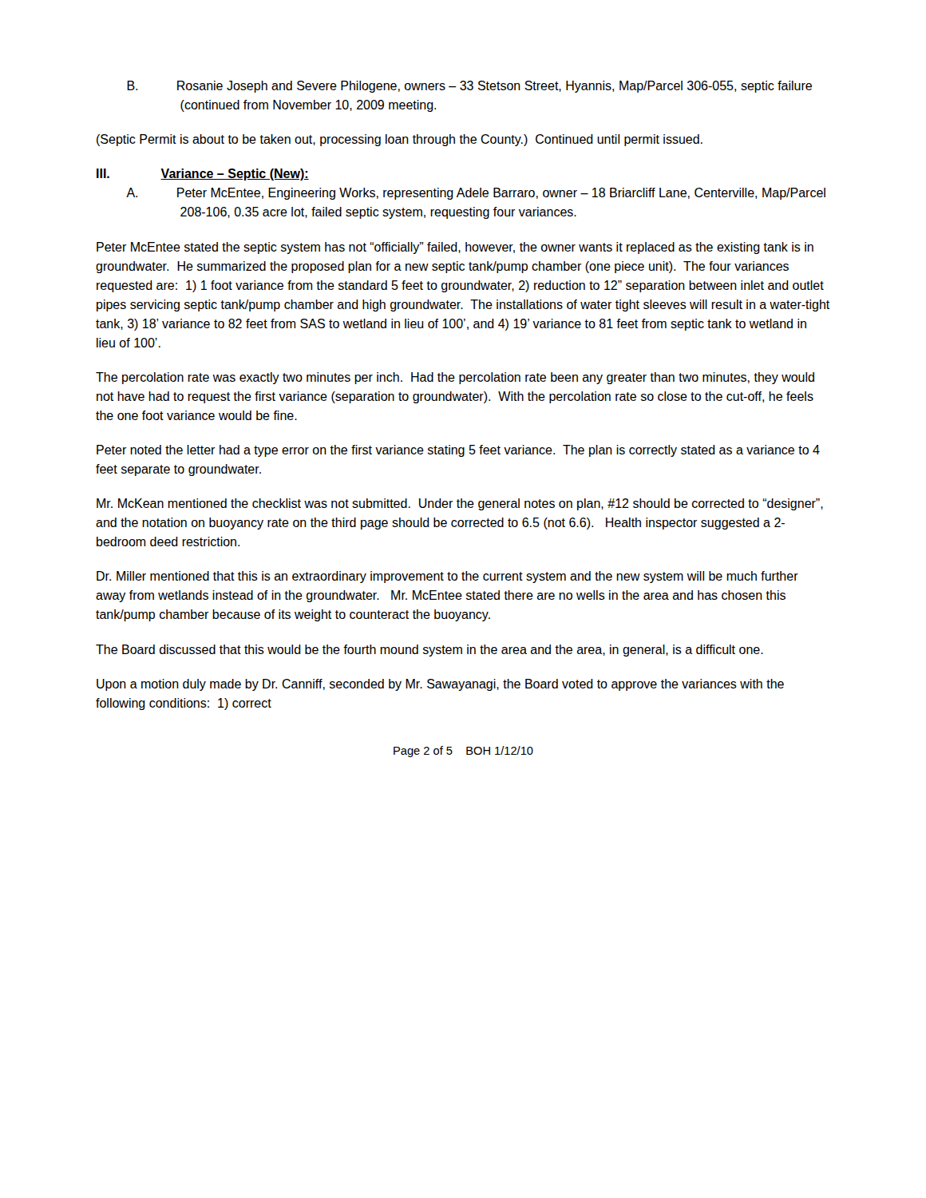B. Rosanie Joseph and Severe Philogene, owners – 33 Stetson Street, Hyannis, Map/Parcel 306-055, septic failure (continued from November 10, 2009 meeting.
(Septic Permit is about to be taken out, processing loan through the County.) Continued until permit issued.
III. Variance – Septic (New):
A. Peter McEntee, Engineering Works, representing Adele Barraro, owner – 18 Briarcliff Lane, Centerville, Map/Parcel 208-106, 0.35 acre lot, failed septic system, requesting four variances.
Peter McEntee stated the septic system has not “officially” failed, however, the owner wants it replaced as the existing tank is in groundwater. He summarized the proposed plan for a new septic tank/pump chamber (one piece unit). The four variances requested are: 1) 1 foot variance from the standard 5 feet to groundwater, 2) reduction to 12” separation between inlet and outlet pipes servicing septic tank/pump chamber and high groundwater. The installations of water tight sleeves will result in a water-tight tank, 3) 18’ variance to 82 feet from SAS to wetland in lieu of 100’, and 4) 19’ variance to 81 feet from septic tank to wetland in lieu of 100’.
The percolation rate was exactly two minutes per inch. Had the percolation rate been any greater than two minutes, they would not have had to request the first variance (separation to groundwater). With the percolation rate so close to the cut-off, he feels the one foot variance would be fine.
Peter noted the letter had a type error on the first variance stating 5 feet variance. The plan is correctly stated as a variance to 4 feet separate to groundwater.
Mr. McKean mentioned the checklist was not submitted. Under the general notes on plan, #12 should be corrected to “designer”, and the notation on buoyancy rate on the third page should be corrected to 6.5 (not 6.6). Health inspector suggested a 2-bedroom deed restriction.
Dr. Miller mentioned that this is an extraordinary improvement to the current system and the new system will be much further away from wetlands instead of in the groundwater. Mr. McEntee stated there are no wells in the area and has chosen this tank/pump chamber because of its weight to counteract the buoyancy.
The Board discussed that this would be the fourth mound system in the area and the area, in general, is a difficult one.
Upon a motion duly made by Dr. Canniff, seconded by Mr. Sawayanagi, the Board voted to approve the variances with the following conditions: 1) correct
Page 2 of 5 BOH 1/12/10